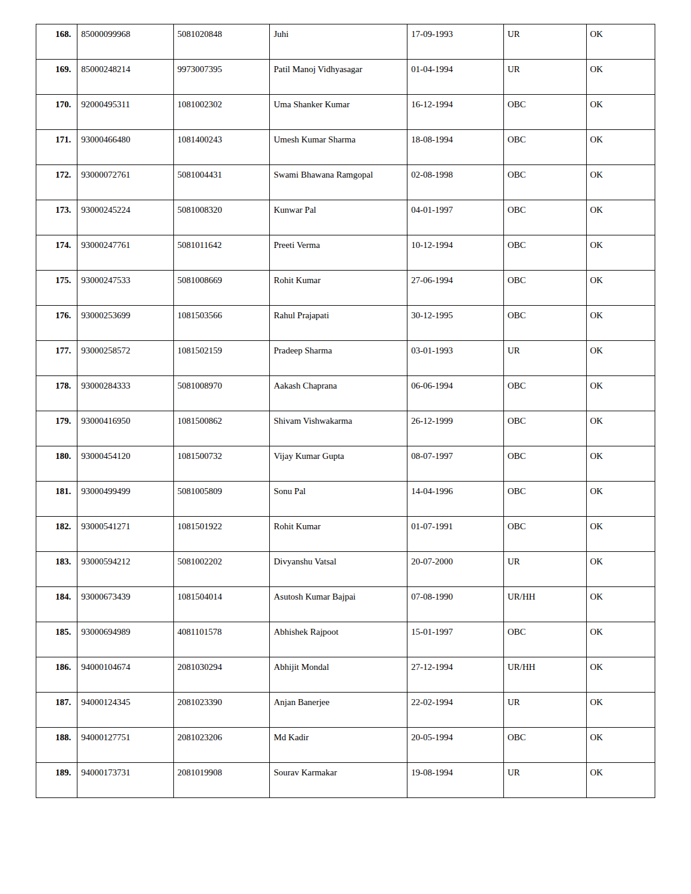| 168. | 85000099968 | 5081020848 | Juhi | 17-09-1993 | UR | OK |
| 169. | 85000248214 | 9973007395 | Patil Manoj Vidhyasagar | 01-04-1994 | UR | OK |
| 170. | 92000495311 | 1081002302 | Uma Shanker Kumar | 16-12-1994 | OBC | OK |
| 171. | 93000466480 | 1081400243 | Umesh Kumar Sharma | 18-08-1994 | OBC | OK |
| 172. | 93000072761 | 5081004431 | Swami Bhawana Ramgopal | 02-08-1998 | OBC | OK |
| 173. | 93000245224 | 5081008320 | Kunwar Pal | 04-01-1997 | OBC | OK |
| 174. | 93000247761 | 5081011642 | Preeti Verma | 10-12-1994 | OBC | OK |
| 175. | 93000247533 | 5081008669 | Rohit Kumar | 27-06-1994 | OBC | OK |
| 176. | 93000253699 | 1081503566 | Rahul Prajapati | 30-12-1995 | OBC | OK |
| 177. | 93000258572 | 1081502159 | Pradeep Sharma | 03-01-1993 | UR | OK |
| 178. | 93000284333 | 5081008970 | Aakash Chaprana | 06-06-1994 | OBC | OK |
| 179. | 93000416950 | 1081500862 | Shivam Vishwakarma | 26-12-1999 | OBC | OK |
| 180. | 93000454120 | 1081500732 | Vijay Kumar Gupta | 08-07-1997 | OBC | OK |
| 181. | 93000499499 | 5081005809 | Sonu Pal | 14-04-1996 | OBC | OK |
| 182. | 93000541271 | 1081501922 | Rohit Kumar | 01-07-1991 | OBC | OK |
| 183. | 93000594212 | 5081002202 | Divyanshu Vatsal | 20-07-2000 | UR | OK |
| 184. | 93000673439 | 1081504014 | Asutosh Kumar Bajpai | 07-08-1990 | UR/HH | OK |
| 185. | 93000694989 | 4081101578 | Abhishek Rajpoot | 15-01-1997 | OBC | OK |
| 186. | 94000104674 | 2081030294 | Abhijit Mondal | 27-12-1994 | UR/HH | OK |
| 187. | 94000124345 | 2081023390 | Anjan Banerjee | 22-02-1994 | UR | OK |
| 188. | 94000127751 | 2081023206 | Md Kadir | 20-05-1994 | OBC | OK |
| 189. | 94000173731 | 2081019908 | Sourav Karmakar | 19-08-1994 | UR | OK |